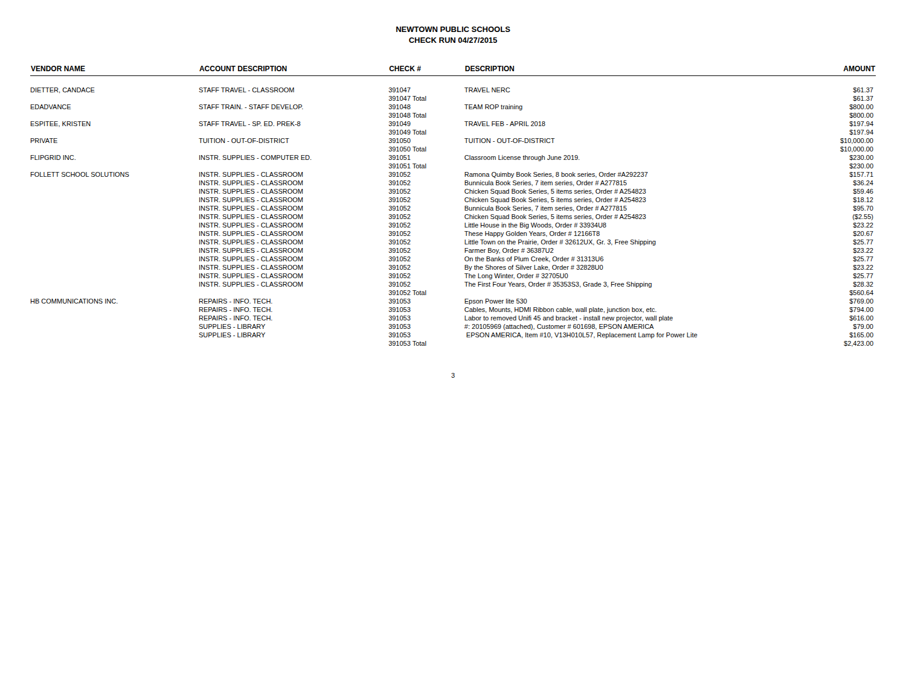NEWTOWN PUBLIC SCHOOLS
CHECK RUN 04/27/2015
| VENDOR NAME | ACCOUNT DESCRIPTION | CHECK # | DESCRIPTION | AMOUNT |
| --- | --- | --- | --- | --- |
| DIETTER, CANDACE | STAFF TRAVEL - CLASSROOM | 391047 | TRAVEL NERC | $61.37 |
| | | 391047 Total | | $61.37 |
| EDADVANCE | STAFF TRAIN. - STAFF DEVELOP. | 391048 | TEAM ROP training | $800.00 |
| | | 391048 Total | | $800.00 |
| ESPITEE, KRISTEN | STAFF TRAVEL - SP. ED. PREK-8 | 391049 | TRAVEL FEB - APRIL 2018 | $197.94 |
| | | 391049 Total | | $197.94 |
| PRIVATE | TUITION - OUT-OF-DISTRICT | 391050 | TUITION - OUT-OF-DISTRICT | $10,000.00 |
| | | 391050 Total | | $10,000.00 |
| FLIPGRID INC. | INSTR. SUPPLIES - COMPUTER ED. | 391051 | Classroom License through June 2019. | $230.00 |
| | | 391051 Total | | $230.00 |
| FOLLETT SCHOOL SOLUTIONS | INSTR. SUPPLIES - CLASSROOM | 391052 | Ramona Quimby Book Series, 8 book series, Order #A292237 | $157.71 |
| | INSTR. SUPPLIES - CLASSROOM | 391052 | Bunnicula Book Series, 7 item series, Order # A277815 | $36.24 |
| | INSTR. SUPPLIES - CLASSROOM | 391052 | Chicken Squad Book Series, 5 items series, Order # A254823 | $59.46 |
| | INSTR. SUPPLIES - CLASSROOM | 391052 | Chicken Squad Book Series, 5 items series, Order # A254823 | $18.12 |
| | INSTR. SUPPLIES - CLASSROOM | 391052 | Bunnicula Book Series, 7 item series, Order # A277815 | $95.70 |
| | INSTR. SUPPLIES - CLASSROOM | 391052 | Chicken Squad Book Series, 5 items series, Order # A254823 | ($2.55) |
| | INSTR. SUPPLIES - CLASSROOM | 391052 | Little House in the Big Woods, Order # 33934U8 | $23.22 |
| | INSTR. SUPPLIES - CLASSROOM | 391052 | These Happy Golden Years, Order # 12166T8 | $20.67 |
| | INSTR. SUPPLIES - CLASSROOM | 391052 | Little Town on the Prairie, Order # 32612UX, Gr. 3, Free Shipping | $25.77 |
| | INSTR. SUPPLIES - CLASSROOM | 391052 | Farmer Boy, Order # 36387U2 | $23.22 |
| | INSTR. SUPPLIES - CLASSROOM | 391052 | On the Banks of Plum Creek, Order # 31313U6 | $25.77 |
| | INSTR. SUPPLIES - CLASSROOM | 391052 | By the Shores of Silver Lake, Order # 32828U0 | $23.22 |
| | INSTR. SUPPLIES - CLASSROOM | 391052 | The Long Winter, Order # 32705U0 | $25.77 |
| | INSTR. SUPPLIES - CLASSROOM | 391052 | The First Four Years, Order # 35353S3, Grade 3, Free Shipping | $28.32 |
| | | 391052 Total | | $560.64 |
| HB COMMUNICATIONS INC. | REPAIRS - INFO. TECH. | 391053 | Epson Power lite 530 | $769.00 |
| | REPAIRS - INFO. TECH. | 391053 | Cables, Mounts, HDMI Ribbon cable, wall plate, junction box, etc. | $794.00 |
| | REPAIRS - INFO. TECH. | 391053 | Labor to removed Unifi 45 and bracket - install new projector, wall plate | $616.00 |
| | SUPPLIES - LIBRARY | 391053 | #: 20105969 (attached), Customer # 601698, EPSON AMERICA | $79.00 |
| | SUPPLIES - LIBRARY | 391053 | EPSON AMERICA, Item #10, V13H010L57, Replacement Lamp for Power Lite | $165.00 |
| | | 391053 Total | | $2,423.00 |
3